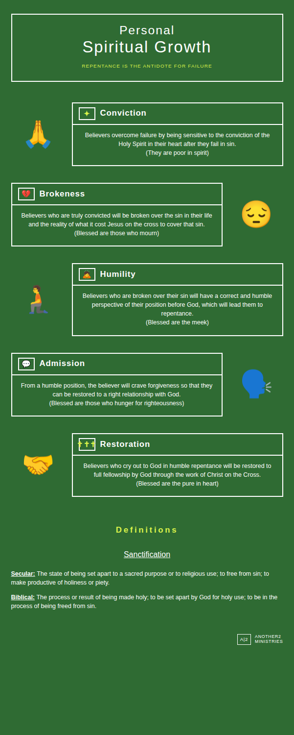Personal Spiritual Growth
Repentance is the antidote for failure
🙏
✦Conviction
Believers overcome failure by being sensitive to the conviction of the Holy Spirit in their heart after they fail in sin. (They are poor in spirit)
😔
💔Brokeness
Believers who are truly convicted will be broken over the sin in their life and the reality of what it cost Jesus on the cross to cover that sin. (Blessed are those who mourn)
🧎
🙇Humility
Believers who are broken over their sin will have a correct and humble perspective of their position before God, which will lead them to repentance. (Blessed are the meek)
🗣️
💬Admission
From a humble position, the believer will crave forgiveness so that they can be restored to a right relationship with God. (Blessed are those who hunger for righteousness)
🤝
✝✝✝Restoration
Believers who cry out to God in humble repentance will be restored to full fellowship by God through the work of Christ on the Cross. (Blessed are the pure in heart)
Definitions
Sanctification
Secular:
The state of being set apart to a sacred purpose or to religious use; to free from sin; to make productive of holiness or piety.
Biblical:
The process or result of being made holy; to be set apart by God for holy use; to be in the process of being freed from sin.
A|2 Another2
Ministries